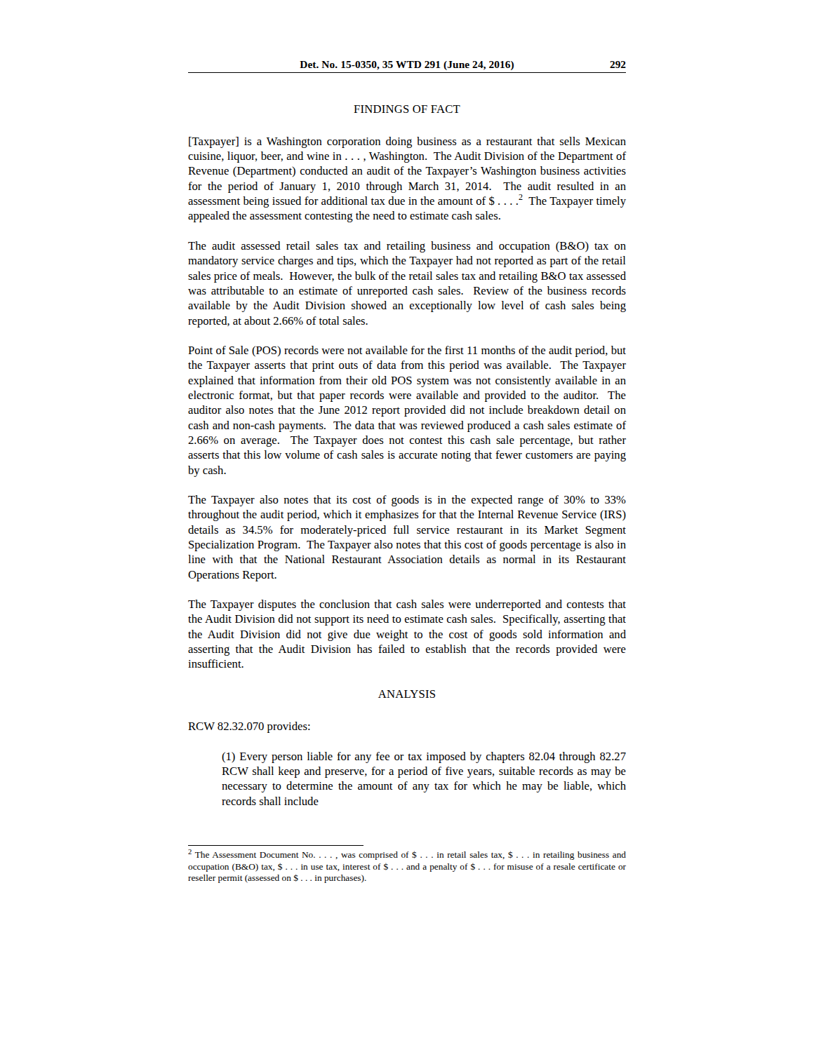Det. No. 15-0350, 35 WTD 291 (June 24, 2016)
292
FINDINGS OF FACT
[Taxpayer] is a Washington corporation doing business as a restaurant that sells Mexican cuisine, liquor, beer, and wine in . . . , Washington. The Audit Division of the Department of Revenue (Department) conducted an audit of the Taxpayer’s Washington business activities for the period of January 1, 2010 through March 31, 2014. The audit resulted in an assessment being issued for additional tax due in the amount of $ . . . .2 The Taxpayer timely appealed the assessment contesting the need to estimate cash sales.
The audit assessed retail sales tax and retailing business and occupation (B&O) tax on mandatory service charges and tips, which the Taxpayer had not reported as part of the retail sales price of meals. However, the bulk of the retail sales tax and retailing B&O tax assessed was attributable to an estimate of unreported cash sales. Review of the business records available by the Audit Division showed an exceptionally low level of cash sales being reported, at about 2.66% of total sales.
Point of Sale (POS) records were not available for the first 11 months of the audit period, but the Taxpayer asserts that print outs of data from this period was available. The Taxpayer explained that information from their old POS system was not consistently available in an electronic format, but that paper records were available and provided to the auditor. The auditor also notes that the June 2012 report provided did not include breakdown detail on cash and non-cash payments. The data that was reviewed produced a cash sales estimate of 2.66% on average. The Taxpayer does not contest this cash sale percentage, but rather asserts that this low volume of cash sales is accurate noting that fewer customers are paying by cash.
The Taxpayer also notes that its cost of goods is in the expected range of 30% to 33% throughout the audit period, which it emphasizes for that the Internal Revenue Service (IRS) details as 34.5% for moderately-priced full service restaurant in its Market Segment Specialization Program. The Taxpayer also notes that this cost of goods percentage is also in line with that the National Restaurant Association details as normal in its Restaurant Operations Report.
The Taxpayer disputes the conclusion that cash sales were underreported and contests that the Audit Division did not support its need to estimate cash sales. Specifically, asserting that the Audit Division did not give due weight to the cost of goods sold information and asserting that the Audit Division has failed to establish that the records provided were insufficient.
ANALYSIS
RCW 82.32.070 provides:
(1) Every person liable for any fee or tax imposed by chapters 82.04 through 82.27 RCW shall keep and preserve, for a period of five years, suitable records as may be necessary to determine the amount of any tax for which he may be liable, which records shall include
2 The Assessment Document No. . . . , was comprised of $ . . . in retail sales tax, $ . . . in retailing business and occupation (B&O) tax, $ . . . in use tax, interest of $ . . . and a penalty of $ . . . for misuse of a resale certificate or reseller permit (assessed on $ . . . in purchases).